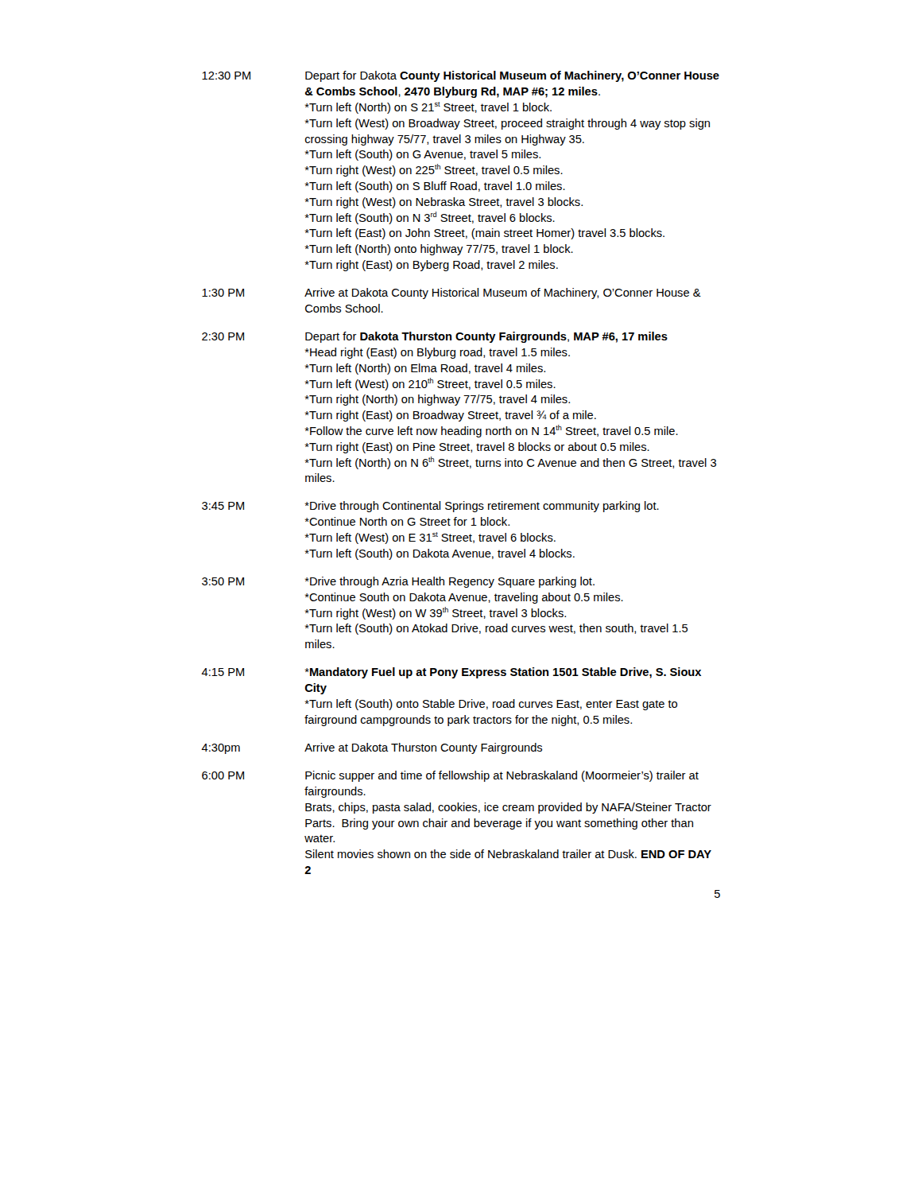| 12:30 PM | Depart for Dakota County Historical Museum of Machinery, O’Conner House & Combs School , 2470 Blyburg Rd, MAP #6; 12 miles . *Turn left (North) on S 21 st Street, travel 1 block. *Turn left (West) on Broadway Street, proceed straight through 4 way stop sign crossing highway 75/77, travel 3 miles on Highway 35. *Turn left (South) on G Avenue, travel 5 miles. *Turn right (West) on 225 th Street, travel 0.5 miles. *Turn left (South) on S Bluff Road, travel 1.0 miles. *Turn right (West) on Nebraska Street, travel 3 blocks. *Turn left (South) on N 3 rd Street, travel 6 blocks. *Turn left (East) on John Street, (main street Homer) travel 3.5 blocks. *Turn left (North) onto highway 77/75, travel 1 block. *Turn right (East) on Byberg Road, travel 2 miles. |
| 1:30 PM | Arrive at Dakota County Historical Museum of Machinery, O’Conner House & Combs School. |
| 2:30 PM | Depart for Dakota Thurston County Fairgrounds , MAP #6, 17 miles *Head right (East) on Blyburg road, travel 1.5 miles. *Turn left (North) on Elma Road, travel 4 miles. *Turn left (West) on 210 th Street, travel 0.5 miles. *Turn right (North) on highway 77/75, travel 4 miles. *Turn right (East) on Broadway Street, travel ¾ of a mile. *Follow the curve left now heading north on N 14 th Street, travel 0.5 mile. *Turn right (East) on Pine Street, travel 8 blocks or about 0.5 miles. *Turn left (North) on N 6 th Street, turns into C Avenue and then G Street, travel 3 miles. |
| 3:45 PM | *Drive through Continental Springs retirement community parking lot. *Continue North on G Street for 1 block. *Turn left (West) on E 31 st Street, travel 6 blocks. *Turn left (South) on Dakota Avenue, travel 4 blocks. |
| 3:50 PM | *Drive through Azria Health Regency Square parking lot. *Continue South on Dakota Avenue, traveling about 0.5 miles. *Turn right (West) on W 39 th Street, travel 3 blocks. *Turn left (South) on Atokad Drive, road curves west, then south, travel 1.5 miles. |
| 4:15 PM | * Mandatory Fuel up at Pony Express Station 1501 Stable Drive, S. Sioux City *Turn left (South) onto Stable Drive, road curves East, enter East gate to fairground campgrounds to park tractors for the night, 0.5 miles. |
| 4:30pm | Arrive at Dakota Thurston County Fairgrounds |
| 6:00 PM | Picnic supper and time of fellowship at Nebraskaland (Moormeier’s) trailer at fairgrounds. Brats, chips, pasta salad, cookies, ice cream provided by NAFA/Steiner Tractor Parts. Bring your own chair and beverage if you want something other than water. Silent movies shown on the side of Nebraskaland trailer at Dusk. END OF DAY 2 |
5